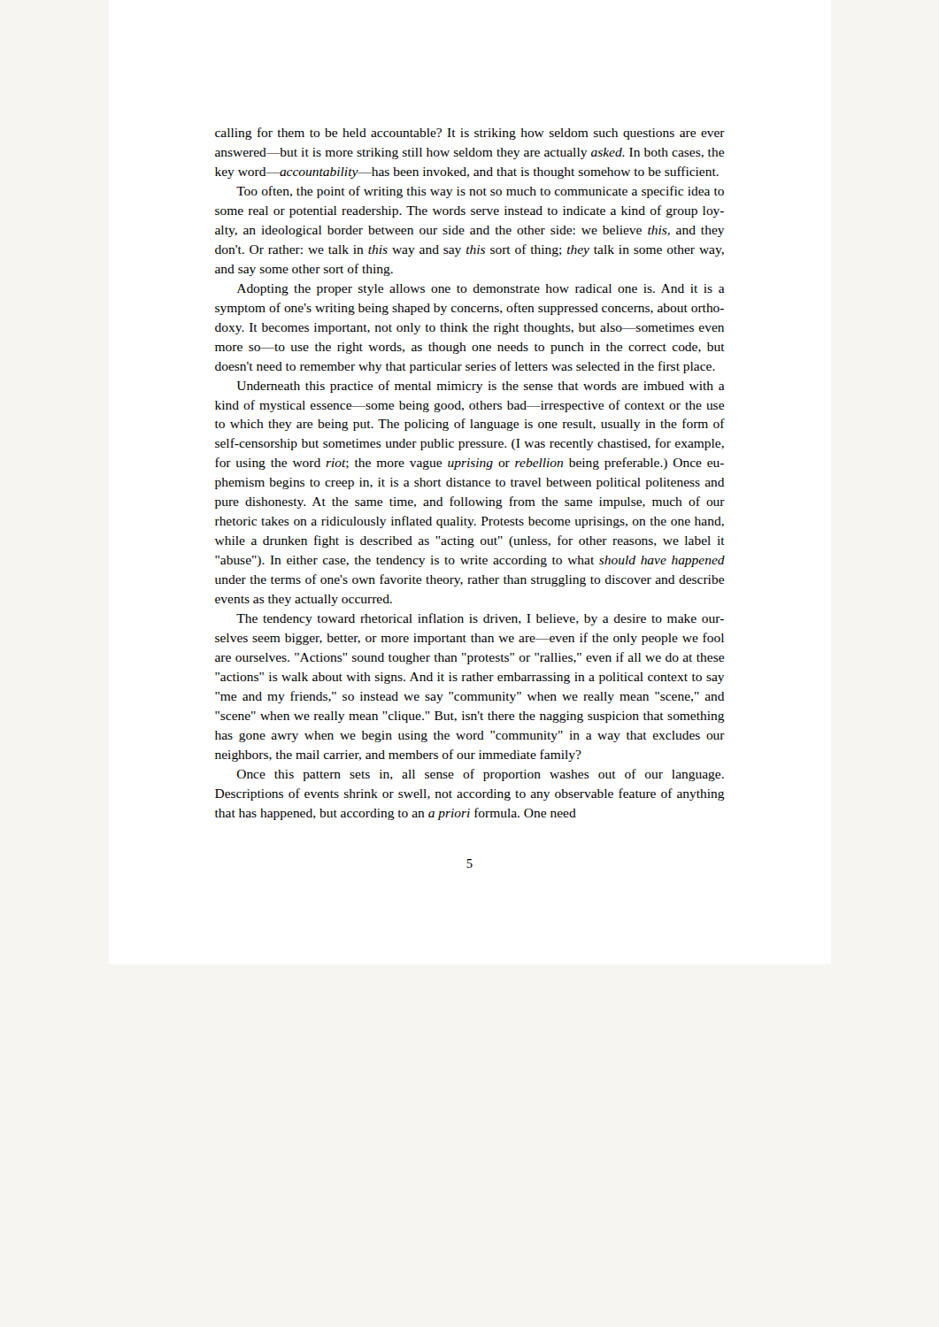calling for them to be held accountable? It is striking how seldom such questions are ever answered—but it is more striking still how seldom they are actually asked. In both cases, the key word—accountability—has been invoked, and that is thought somehow to be sufficient.
Too often, the point of writing this way is not so much to communicate a specific idea to some real or potential readership. The words serve instead to indicate a kind of group loyalty, an ideological border between our side and the other side: we believe this, and they don't. Or rather: we talk in this way and say this sort of thing; they talk in some other way, and say some other sort of thing.
Adopting the proper style allows one to demonstrate how radical one is. And it is a symptom of one's writing being shaped by concerns, often suppressed concerns, about orthodoxy. It becomes important, not only to think the right thoughts, but also—sometimes even more so—to use the right words, as though one needs to punch in the correct code, but doesn't need to remember why that particular series of letters was selected in the first place.
Underneath this practice of mental mimicry is the sense that words are imbued with a kind of mystical essence—some being good, others bad—irrespective of context or the use to which they are being put. The policing of language is one result, usually in the form of self-censorship but sometimes under public pressure. (I was recently chastised, for example, for using the word riot; the more vague uprising or rebellion being preferable.) Once euphemism begins to creep in, it is a short distance to travel between political politeness and pure dishonesty. At the same time, and following from the same impulse, much of our rhetoric takes on a ridiculously inflated quality. Protests become uprisings, on the one hand, while a drunken fight is described as "acting out" (unless, for other reasons, we label it "abuse"). In either case, the tendency is to write according to what should have happened under the terms of one's own favorite theory, rather than struggling to discover and describe events as they actually occurred.
The tendency toward rhetorical inflation is driven, I believe, by a desire to make ourselves seem bigger, better, or more important than we are—even if the only people we fool are ourselves. "Actions" sound tougher than "protests" or "rallies," even if all we do at these "actions" is walk about with signs. And it is rather embarrassing in a political context to say "me and my friends," so instead we say "community" when we really mean "scene," and "scene" when we really mean "clique." But, isn't there the nagging suspicion that something has gone awry when we begin using the word "community" in a way that excludes our neighbors, the mail carrier, and members of our immediate family?
Once this pattern sets in, all sense of proportion washes out of our language. Descriptions of events shrink or swell, not according to any observable feature of anything that has happened, but according to an a priori formula. One need
5